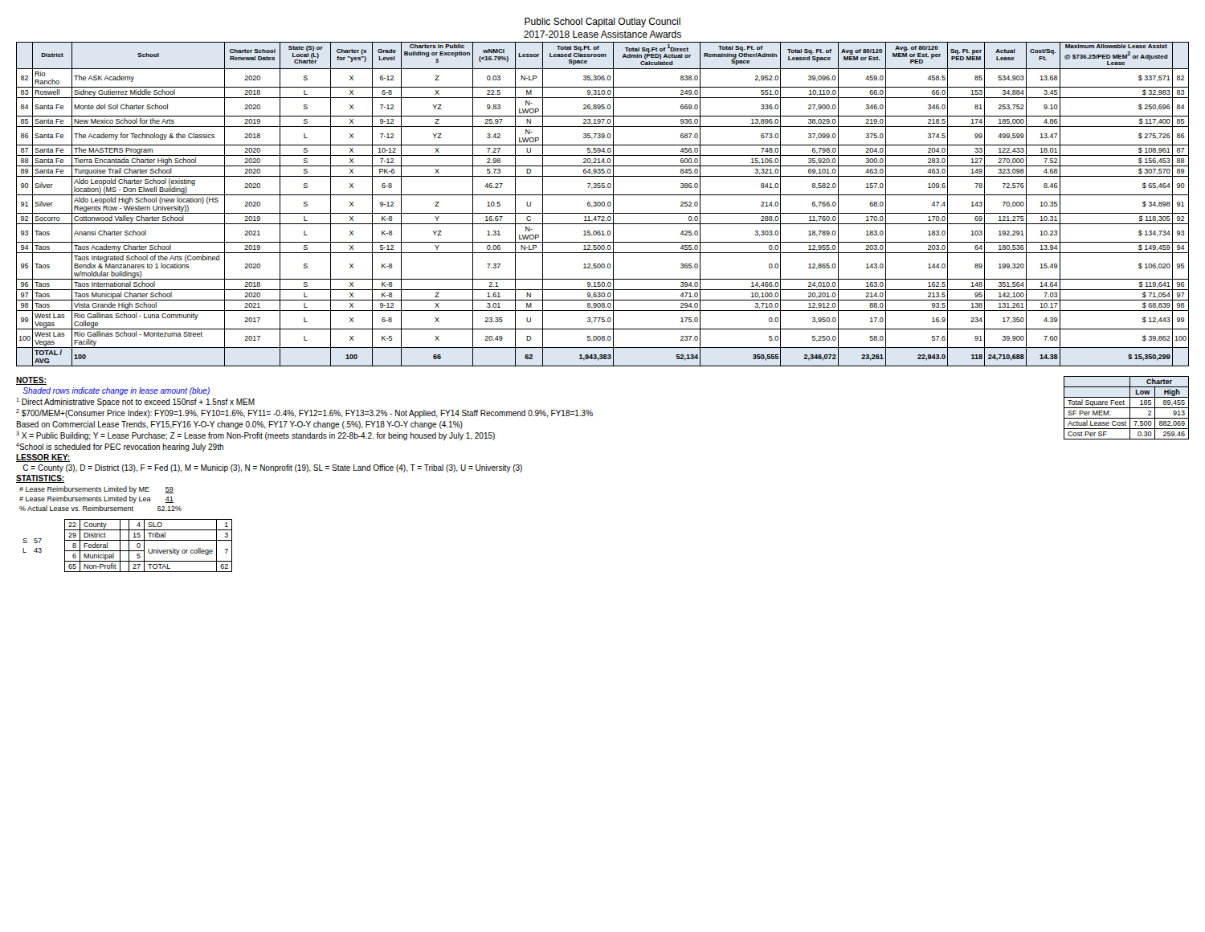Public School Capital Outlay Council
2017-2018 Lease Assistance Awards
| | District | School | Charter School Renewal Dates | State (S) or Local (L) Charter | Charter (x for "yes") | Grade Level | Charters in Public Building or Exception 3 | wNMCI (<16.79%) | Lessor | Total Sq.Ft. of Leased Classroom Space | Total Sq.Ft of 1 Direct Admin (PED) Actual or Calculated | Total Sq. Ft. of Remaining Other/Admin Space | Total Sq. Ft. of Leased Space | Avg of 80/120 MEM or Est. | Avg. of 80/120 MEM or Est. per PED | Sq. Ft. per PED MEM | Actual Lease | Cost/Sq. Ft. | Maximum Allowable Lease Assist @ $736.25/PED MEM 2 or Adjusted Lease | |
| --- | --- | --- | --- | --- | --- | --- | --- | --- | --- | --- | --- | --- | --- | --- | --- | --- | --- | --- | --- | --- |
| 82 | Rio Rancho | The ASK Academy | 2020 | S | X | 6-12 | Z | 0.03 | N-LP | 35,306.0 | 838.0 | 2,952.0 | 39,096.0 | 459.0 | 458.5 | 85 | 534,903 | 13.68 | $ 337,571 | 82 |
| 83 | Roswell | Sidney Gutierrez Middle School | 2018 | L | X | 6-8 | X | 22.5 | M | 9,310.0 | 249.0 | 551.0 | 10,110.0 | 66.0 | 66.0 | 153 | 34,884 | 3.45 | $ 32,983 | 83 |
| 84 | Santa Fe | Monte del Sol Charter School | 2020 | S | X | 7-12 | YZ | 9.83 | N-LWOP | 26,895.0 | 669.0 | 336.0 | 27,900.0 | 346.0 | 346.0 | 81 | 253,752 | 9.10 | $ 250,696 | 84 |
| 85 | Santa Fe | New Mexico School for the Arts | 2019 | S | X | 9-12 | Z | 25.97 | N | 23,197.0 | 936.0 | 13,896.0 | 38,029.0 | 219.0 | 218.5 | 174 | 185,000 | 4.86 | $ 117,400 | 85 |
| 86 | Santa Fe | The Academy for Technology & the Classics | 2018 | L | X | 7-12 | YZ | 3.42 | N-LWOP | 35,739.0 | 687.0 | 673.0 | 37,099.0 | 375.0 | 374.5 | 99 | 499,599 | 13.47 | $ 275,726 | 86 |
| 87 | Santa Fe | The MASTERS Program | 2020 | S | X | 10-12 | X | 7.27 | U | 5,594.0 | 456.0 | 748.0 | 6,798.0 | 204.0 | 204.0 | 33 | 122,433 | 18.01 | $ 108,961 | 87 |
| 88 | Santa Fe | Tierra Encantada Charter High School | 2020 | S | X | 7-12 | | 2.98 | | 20,214.0 | 600.0 | 15,106.0 | 35,920.0 | 300.0 | 283.0 | 127 | 270,000 | 7.52 | $ 156,453 | 88 |
| 89 | Santa Fe | Turquoise Trail Charter School | 2020 | S | X | PK-6 | X | 5.73 | D | 64,935.0 | 845.0 | 3,321.0 | 69,101.0 | 463.0 | 463.0 | 149 | 323,098 | 4.68 | $ 307,570 | 89 |
| 90 | Silver | Aldo Leopold Charter School (existing location) (MS - Don Elwell Building) | 2020 | S | X | 6-8 | | 46.27 | | 7,355.0 | 386.0 | 841.0 | 8,582.0 | 157.0 | 109.6 | 78 | 72,576 | 8.46 | $ 65,464 | 90 |
| 91 | Silver | Aldo Leopold High School (new location) (HS Regents Row - Western University)) | 2020 | S | X | 9-12 | Z | 10.5 | U | 6,300.0 | 252.0 | 214.0 | 6,766.0 | 68.0 | 47.4 | 143 | 70,000 | 10.35 | $ 34,898 | 91 |
| 92 | Socorro | Cottonwood Valley Charter School | 2019 | L | X | K-8 | Y | 16.67 | C | 11,472.0 | 0.0 | 288.0 | 11,760.0 | 170.0 | 170.0 | 69 | 121,275 | 10.31 | $ 118,305 | 92 |
| 93 | Taos | Anansi Charter School | 2021 | L | X | K-8 | YZ | 1.31 | N-LWOP | 15,061.0 | 425.0 | 3,303.0 | 18,789.0 | 183.0 | 183.0 | 103 | 192,291 | 10.23 | $ 134,734 | 93 |
| 94 | Taos | Taos Academy Charter School | 2019 | S | X | 5-12 | Y | 0.06 | N-LP | 12,500.0 | 455.0 | 0.0 | 12,955.0 | 203.0 | 203.0 | 64 | 180,536 | 13.94 | $ 149,459 | 94 |
| 95 | Taos | Taos Integrated School of the Arts (Combined Bendix & Manzanares to 1 locations w/moldular buildings) | 2020 | S | X | K-8 | | 7.37 | | 12,500.0 | 365.0 | 0.0 | 12,865.0 | 143.0 | 144.0 | 89 | 199,320 | 15.49 | $ 106,020 | 95 |
| 96 | Taos | Taos International School | 2018 | S | X | K-8 | | 2.1 | | 9,150.0 | 394.0 | 14,466.0 | 24,010.0 | 163.0 | 162.5 | 148 | 351,564 | 14.64 | $ 119,641 | 96 |
| 97 | Taos | Taos Municipal Charter School | 2020 | L | X | K-8 | Z | 1.61 | N | 9,630.0 | 471.0 | 10,100.0 | 20,201.0 | 214.0 | 213.5 | 95 | 142,100 | 7.03 | $ 71,054 | 97 |
| 98 | Taos | Vista Grande High School | 2021 | L | X | 9-12 | X | 3.01 | M | 8,908.0 | 294.0 | 3,710.0 | 12,912.0 | 88.0 | 93.5 | 138 | 131,261 | 10.17 | $ 68,839 | 98 |
| 99 | West Las Vegas | Rio Gallinas School - Luna Community College | 2017 | L | X | 6-8 | X | 23.35 | U | 3,775.0 | 175.0 | 0.0 | 3,950.0 | 17.0 | 16.9 | 234 | 17,350 | 4.39 | $ 12,443 | 99 |
| 100 | West Las Vegas | Rio Gallinas School - Montezuma Street Facility | 2017 | L | X | K-5 | X | 20.49 | D | 5,008.0 | 237.0 | 5.0 | 5,250.0 | 58.0 | 57.6 | 91 | 39,900 | 7.60 | $ 39,862 | 100 |
| | TOTAL / AVG | 100 | | | 100 | | 66 | | 62 | 1,943,383 | 52,134 | 350,555 | 2,346,072 | 23,261 | 22,943.0 | 118 | 24,710,688 | 14.38 | $ 15,350,299 | |
| | Charter |
| --- | --- |
| | Low | High |
| Total Square Feet | 185 | 89,455 |
| SF Per MEM: | 2 | 913 |
| Actual Lease Cost | 7,500 | 882,069 |
| Cost Per SF | 0.30 | 259.46 |
NOTES:
Shaded rows indicate change in lease amount (blue)
1 Direct Administrative Space not to exceed 150nsf + 1.5nsf x MEM
2 $700/MEM+(Consumer Price Index): FY09=1.9%, FY10=1.6%, FY11= -0.4%, FY12=1.6%, FY13=3.2% - Not Applied, FY14 Staff Recommend 0.9%, FY18=1.3%
Based on Commercial Lease Trends, FY15,FY16 Y-O-Y change 0.0%, FY17 Y-O-Y change (.5%), FY18 Y-O-Y change (4.1%)
3 X = Public Building; Y = Lease Purchase; Z = Lease from Non-Profit (meets standards in 22-8b-4.2. for being housed by July 1, 2015)
4School is scheduled for PEC revocation hearing July 29th
LESSOR KEY:
C = County (3), D = District (13), F = Fed (1), M = Municip (3), N = Nonprofit (19), SL = State Land Office (4), T = Tribal (3), U = University (3)
STATISTICS:
| # Lease Reimbursements Limited by ME | 59 |
| # Lease Reimbursements Limited by Lea | 41 |
| % Actual Lease vs. Reimbursement | 62.12% |
| / S / 57 / / L / 43 / | / 22 / County / / 4 / SLO / 1 / / 29 / District / / 15 / Tribal / 3 / / 8 / Federal / / 0 / University or college / 7 / / 6 / Municipal / / 5 / / 65 / Non-Profit / / 27 / TOTAL / 62 / |